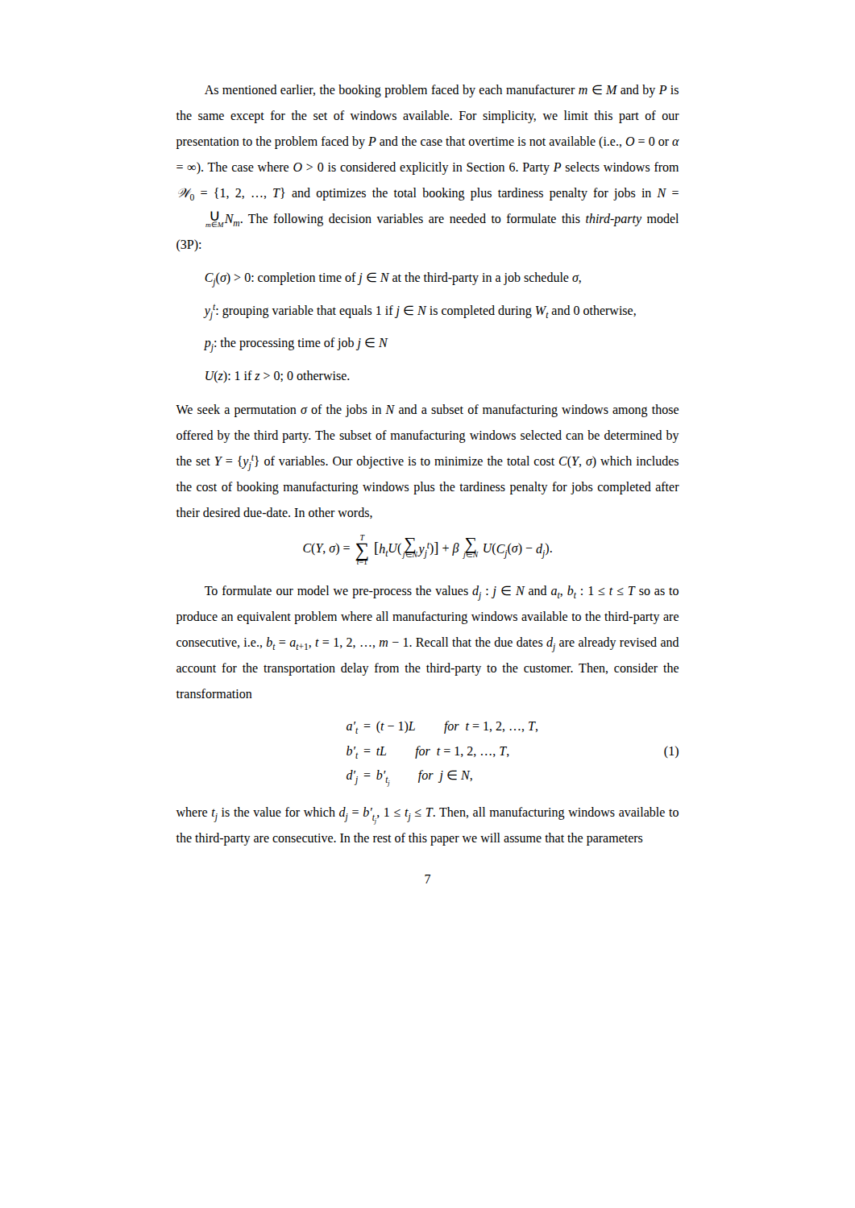As mentioned earlier, the booking problem faced by each manufacturer m ∈ M and by P is the same except for the set of windows available. For simplicity, we limit this part of our presentation to the problem faced by P and the case that overtime is not available (i.e., O = 0 or α = ∞). The case where O > 0 is considered explicitly in Section 6. Party P selects windows from 𝒲0 = {1, 2, …, T} and optimizes the total booking plus tardiness penalty for jobs in N = ∪m∈M Nm. The following decision variables are needed to formulate this third-party model (3P):
Cj(σ) > 0: completion time of j ∈ N at the third-party in a job schedule σ,
yjt: grouping variable that equals 1 if j ∈ N is completed during Wt and 0 otherwise,
pj: the processing time of job j ∈ N
U(z): 1 if z > 0; 0 otherwise.
We seek a permutation σ of the jobs in N and a subset of manufacturing windows among those offered by the third party. The subset of manufacturing windows selected can be determined by the set Y = {yjt} of variables. Our objective is to minimize the total cost C(Y, σ) which includes the cost of booking manufacturing windows plus the tardiness penalty for jobs completed after their desired due-date. In other words,
C(Y, σ) = T∑t=1 [ht U(∑j∈N yjt)] + β ∑j∈N U(Cj(σ) − dj).
To formulate our model we pre-process the values dj : j ∈ N and at, bt : 1 ≤ t ≤ T so as to produce an equivalent problem where all manufacturing windows available to the third-party are consecutive, i.e., bt = at+1, t = 1, 2, …, m − 1. Recall that the due dates dj are already revised and account for the transportation delay from the third-party to the customer. Then, consider the transformation
a′t=(t − 1)L for t = 1, 2, …, T, b′t=tL for t = 1, 2, …, T, d′j=b′tj for j ∈ N,
(1)
where tj is the value for which dj = b′tj, 1 ≤ tj ≤ T. Then, all manufacturing windows available to the third-party are consecutive. In the rest of this paper we will assume that the parameters
7